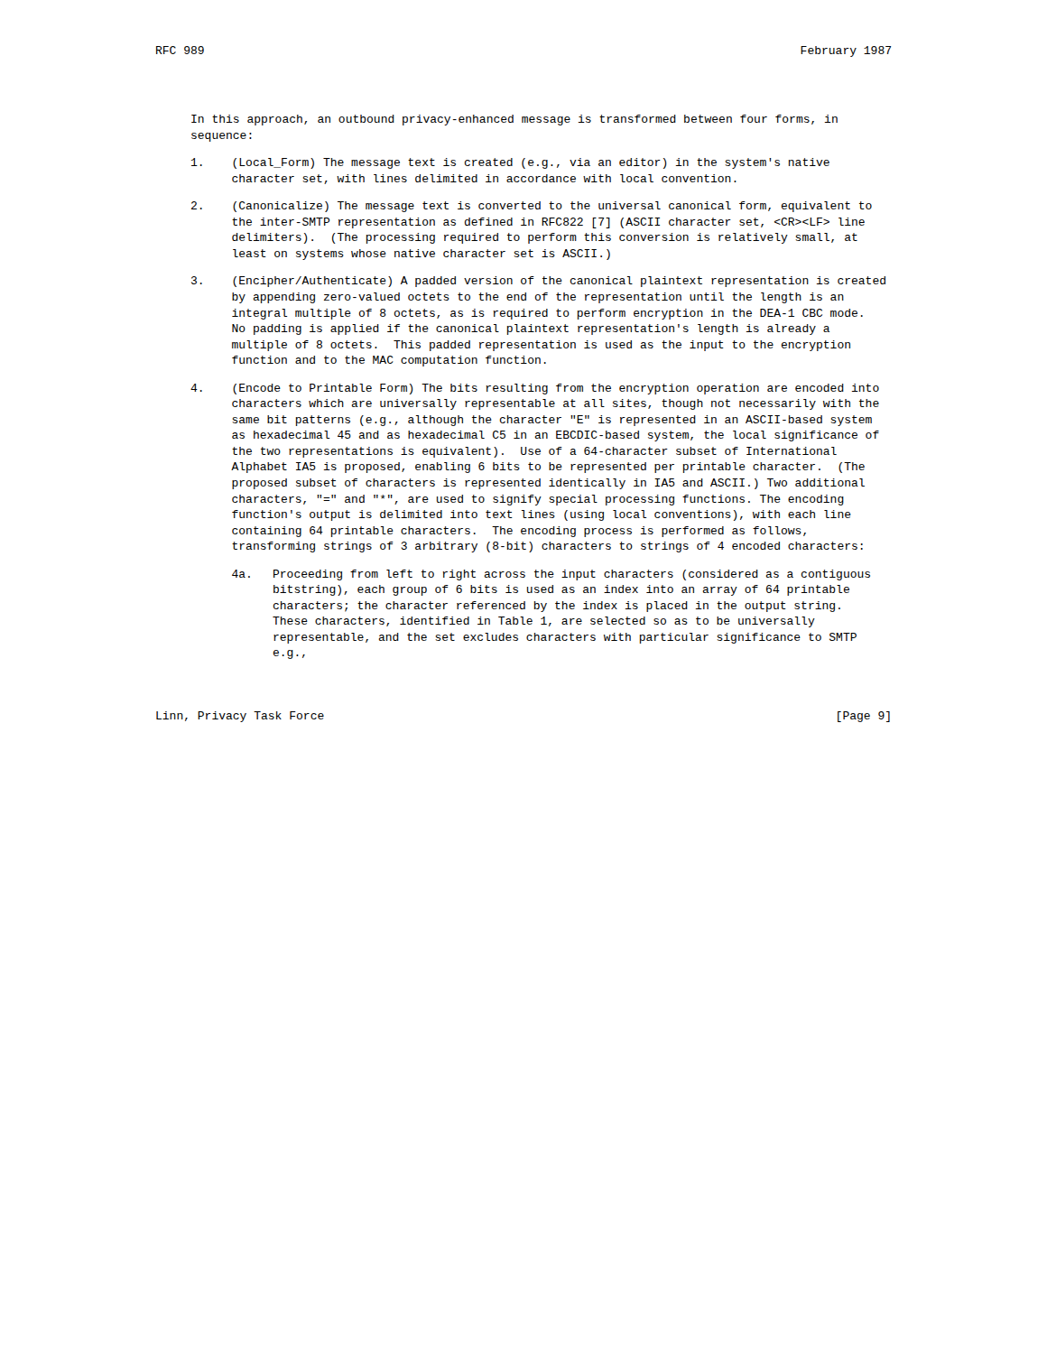RFC 989 February 1987
In this approach, an outbound privacy-enhanced message is transformed between four forms, in sequence:
1. (Local_Form) The message text is created (e.g., via an editor) in the system's native character set, with lines delimited in accordance with local convention.
2. (Canonicalize) The message text is converted to the universal canonical form, equivalent to the inter-SMTP representation as defined in RFC822 [7] (ASCII character set, <CR><LF> line delimiters). (The processing required to perform this conversion is relatively small, at least on systems whose native character set is ASCII.)
3. (Encipher/Authenticate) A padded version of the canonical plaintext representation is created by appending zero-valued octets to the end of the representation until the length is an integral multiple of 8 octets, as is required to perform encryption in the DEA-1 CBC mode. No padding is applied if the canonical plaintext representation's length is already a multiple of 8 octets. This padded representation is used as the input to the encryption function and to the MAC computation function.
4. (Encode to Printable Form) The bits resulting from the encryption operation are encoded into characters which are universally representable at all sites, though not necessarily with the same bit patterns (e.g., although the character "E" is represented in an ASCII-based system as hexadecimal 45 and as hexadecimal C5 in an EBCDIC-based system, the local significance of the two representations is equivalent). Use of a 64-character subset of International Alphabet IA5 is proposed, enabling 6 bits to be represented per printable character. (The proposed subset of characters is represented identically in IA5 and ASCII.) Two additional characters, "=" and "*", are used to signify special processing functions. The encoding function's output is delimited into text lines (using local conventions), with each line containing 64 printable characters. The encoding process is performed as follows, transforming strings of 3 arbitrary (8-bit) characters to strings of 4 encoded characters:
4a. Proceeding from left to right across the input characters (considered as a contiguous bitstring), each group of 6 bits is used as an index into an array of 64 printable characters; the character referenced by the index is placed in the output string. These characters, identified in Table 1, are selected so as to be universally representable, and the set excludes characters with particular significance to SMTP e.g.,
Linn, Privacy Task Force [Page 9]